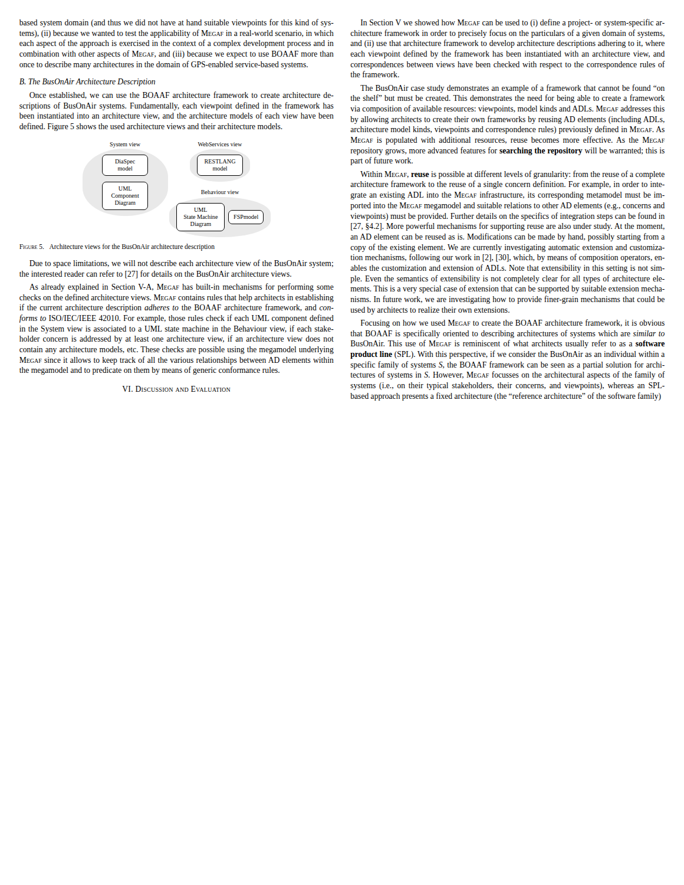based system domain (and thus we did not have at hand suitable viewpoints for this kind of systems), (ii) because we wanted to test the applicability of Megaf in a real-world scenario, in which each aspect of the approach is exercised in the context of a complex development process and in combination with other aspects of Megaf, and (iii) because we expect to use BOAAF more than once to describe many architectures in the domain of GPS-enabled service-based systems.
B. The BusOnAir Architecture Description
Once established, we can use the BOAAF architecture framework to create architecture descriptions of BusOnAir systems. Fundamentally, each viewpoint defined in the framework has been instantiated into an architecture view, and the architecture models of each view have been defined. Figure 5 shows the used architecture views and their architecture models.
System view
DiaSpec
model
UML
Component
Diagram
WebServices view
RESTLANG
model
Behaviour view
UML
State Machine
Diagram
FSPmodel
Figure 5. Architecture views for the BusOnAir architecture description
Due to space limitations, we will not describe each architecture view of the BusOnAir system; the interested reader can refer to [27] for details on the BusOnAir architecture views.
As already explained in Section V-A, Megaf has built-in mechanisms for performing some checks on the defined architecture views. Megaf contains rules that help architects in establishing if the current architecture description adheres to the BOAAF architecture framework, and conforms to ISO/IEC/IEEE 42010. For example, those rules check if each UML component defined in the System view is associated to a UML state machine in the Behaviour view, if each stakeholder concern is addressed by at least one architecture view, if an architecture view does not contain any architecture models, etc. These checks are possible using the megamodel underlying Megaf since it allows to keep track of all the various relationships between AD elements within the megamodel and to predicate on them by means of generic conformance rules.
VI. Discussion and Evaluation
In Section V we showed how Megaf can be used to (i) define a project- or system-specific architecture framework in order to precisely focus on the particulars of a given domain of systems, and (ii) use that architecture framework to develop architecture descriptions adhering to it, where each viewpoint defined by the framework has been instantiated with an architecture view, and correspondences between views have been checked with respect to the correspondence rules of the framework.
The BusOnAir case study demonstrates an example of a framework that cannot be found “on the shelf” but must be created. This demonstrates the need for being able to create a framework via composition of available resources: viewpoints, model kinds and ADLs. Megaf addresses this by allowing architects to create their own frameworks by reusing AD elements (including ADLs, architecture model kinds, viewpoints and correspondence rules) previously defined in Megaf. As Megaf is populated with additional resources, reuse becomes more effective. As the Megaf repository grows, more advanced features for searching the repository will be warranted; this is part of future work.
Within Megaf, reuse is possible at different levels of granularity: from the reuse of a complete architecture framework to the reuse of a single concern definition. For example, in order to integrate an existing ADL into the Megaf infrastructure, its corresponding metamodel must be imported into the Megaf megamodel and suitable relations to other AD elements (e.g., concerns and viewpoints) must be provided. Further details on the specifics of integration steps can be found in [27, §4.2]. More powerful mechanisms for supporting reuse are also under study. At the moment, an AD element can be reused as is. Modifications can be made by hand, possibly starting from a copy of the existing element. We are currently investigating automatic extension and customization mechanisms, following our work in [2], [30], which, by means of composition operators, enables the customization and extension of ADLs. Note that extensibility in this setting is not simple. Even the semantics of extensibility is not completely clear for all types of architecture elements. This is a very special case of extension that can be supported by suitable extension mechanisms. In future work, we are investigating how to provide finer-grain mechanisms that could be used by architects to realize their own extensions.
Focusing on how we used Megaf to create the BOAAF architecture framework, it is obvious that BOAAF is specifically oriented to describing architectures of systems which are similar to BusOnAir. This use of Megaf is reminiscent of what architects usually refer to as a software product line (SPL). With this perspective, if we consider the BusOnAir as an individual within a specific family of systems S, the BOAAF framework can be seen as a partial solution for architectures of systems in S. However, Megaf focusses on the architectural aspects of the family of systems (i.e., on their typical stakeholders, their concerns, and viewpoints), whereas an SPL-based approach presents a fixed architecture (the “reference architecture” of the software family)